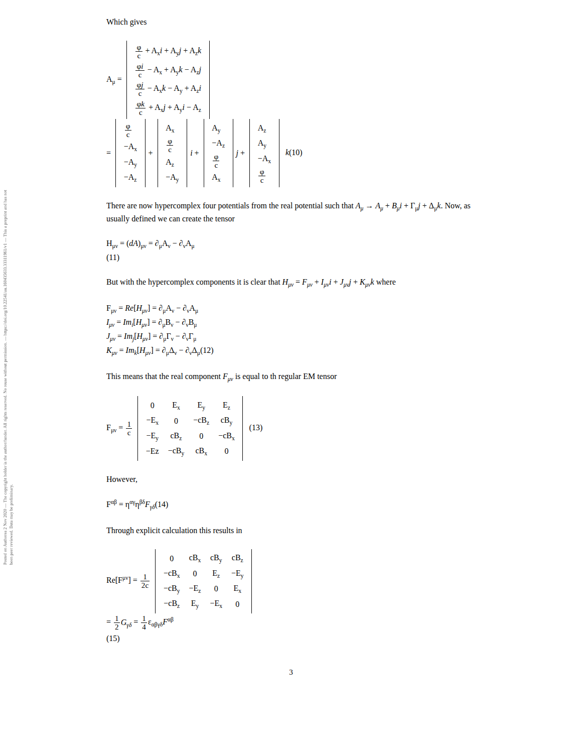Posted on Authorea 2 Nov 2020 — The copyright holder is the author/funder. All rights reserved. No reuse without permission. — https://doi.org/10.22541/au.160435633.33311961/v1 — This a preprint and has not been peer reviewed. Data may be preliminary.
Which gives
Aμ =
| φ c + A x i + A y j + A z k |
| φ i c − A x + A y k − A z j |
| φ j c − A x k − A y + A z i |
| φ k c + A x j + A y i − A z |
=
| φ c |
| −A x |
| −A y |
| −A z |
+
| A x |
| φ c |
| A z |
| −A y |
i +
| A y |
| −A z |
| φ c |
| A x |
j +
| A z |
| A y |
| −A x |
| φ c |
k(10)
There are now hypercomplex four potentials from the real potential such that Aμ → Aμ + Bμi + Γμj + Δμk. Now, as usually defined we can create the tensor
Hμν = (dA)μν = ∂μAν − ∂νAμ (11)
But with the hypercomplex components it is clear that Hμν = Fμν + Iμνi + Jμνj + Kμνk where
Fμν = Re[Hμν] = ∂μAν − ∂νAμ Iμν = Imi[Hμν] = ∂μBν − ∂νBμ Jμν = Imj[Hμν] = ∂μΓν − ∂νΓμ Kμν = Imk[Hμν] = ∂μΔν − ∂νΔμ(12)
This means that the real component Fμν is equal to th regular EM tensor
Fμν = 1 c
| 0 | E x | E y | E z |
| −E x | 0 | −cB z | cB y |
| −E y | cB z | 0 | −cB x |
| −Ez | −cB y | cB x | 0 |
(13)
However,
Fαβ = ηαγηβδFγδ(14)
Through explicit calculation this results in
Re[Fμν] = 12c
| 0 | cB x | cB y | cB z |
| −cB x | 0 | E z | −E y |
| −cB y | −E z | 0 | E x |
| −cB z | E y | −E x | 0 |
= 12 Gγδ = 14εαβγδFαβ (15)
3